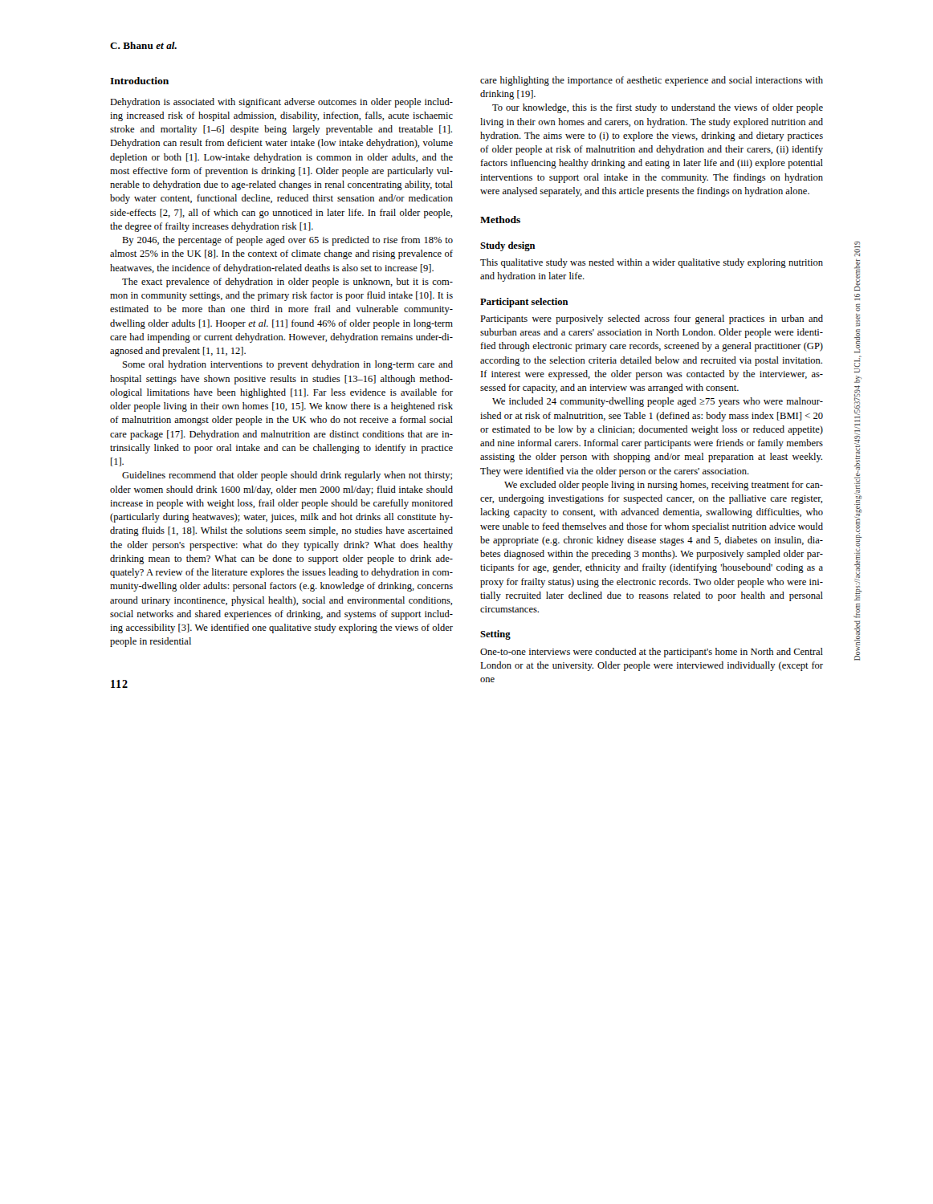C. Bhanu et al.
Introduction
Dehydration is associated with significant adverse outcomes in older people including increased risk of hospital admission, disability, infection, falls, acute ischaemic stroke and mortality [1–6] despite being largely preventable and treatable [1]. Dehydration can result from deficient water intake (low intake dehydration), volume depletion or both [1]. Low-intake dehydration is common in older adults, and the most effective form of prevention is drinking [1]. Older people are particularly vulnerable to dehydration due to age-related changes in renal concentrating ability, total body water content, functional decline, reduced thirst sensation and/or medication side-effects [2, 7], all of which can go unnoticed in later life. In frail older people, the degree of frailty increases dehydration risk [1].
By 2046, the percentage of people aged over 65 is predicted to rise from 18% to almost 25% in the UK [8]. In the context of climate change and rising prevalence of heatwaves, the incidence of dehydration-related deaths is also set to increase [9].
The exact prevalence of dehydration in older people is unknown, but it is common in community settings, and the primary risk factor is poor fluid intake [10]. It is estimated to be more than one third in more frail and vulnerable community-dwelling older adults [1]. Hooper et al. [11] found 46% of older people in long-term care had impending or current dehydration. However, dehydration remains under-diagnosed and prevalent [1, 11, 12].
Some oral hydration interventions to prevent dehydration in long-term care and hospital settings have shown positive results in studies [13–16] although methodological limitations have been highlighted [11]. Far less evidence is available for older people living in their own homes [10, 15]. We know there is a heightened risk of malnutrition amongst older people in the UK who do not receive a formal social care package [17]. Dehydration and malnutrition are distinct conditions that are intrinsically linked to poor oral intake and can be challenging to identify in practice [1].
Guidelines recommend that older people should drink regularly when not thirsty; older women should drink 1600 ml/day, older men 2000 ml/day; fluid intake should increase in people with weight loss, frail older people should be carefully monitored (particularly during heatwaves); water, juices, milk and hot drinks all constitute hydrating fluids [1, 18]. Whilst the solutions seem simple, no studies have ascertained the older person's perspective: what do they typically drink? What does healthy drinking mean to them? What can be done to support older people to drink adequately? A review of the literature explores the issues leading to dehydration in community-dwelling older adults: personal factors (e.g. knowledge of drinking, concerns around urinary incontinence, physical health), social and environmental conditions, social networks and shared experiences of drinking, and systems of support including accessibility [3]. We identified one qualitative study exploring the views of older people in residential
112
care highlighting the importance of aesthetic experience and social interactions with drinking [19].
To our knowledge, this is the first study to understand the views of older people living in their own homes and carers, on hydration. The study explored nutrition and hydration. The aims were to (i) to explore the views, drinking and dietary practices of older people at risk of malnutrition and dehydration and their carers, (ii) identify factors influencing healthy drinking and eating in later life and (iii) explore potential interventions to support oral intake in the community. The findings on hydration were analysed separately, and this article presents the findings on hydration alone.
Methods
Study design
This qualitative study was nested within a wider qualitative study exploring nutrition and hydration in later life.
Participant selection
Participants were purposively selected across four general practices in urban and suburban areas and a carers' association in North London. Older people were identified through electronic primary care records, screened by a general practitioner (GP) according to the selection criteria detailed below and recruited via postal invitation. If interest were expressed, the older person was contacted by the interviewer, assessed for capacity, and an interview was arranged with consent.
We included 24 community-dwelling people aged ≥75 years who were malnourished or at risk of malnutrition, see Table 1 (defined as: body mass index [BMI] < 20 or estimated to be low by a clinician; documented weight loss or reduced appetite) and nine informal carers. Informal carer participants were friends or family members assisting the older person with shopping and/or meal preparation at least weekly. They were identified via the older person or the carers' association.
We excluded older people living in nursing homes, receiving treatment for cancer, undergoing investigations for suspected cancer, on the palliative care register, lacking capacity to consent, with advanced dementia, swallowing difficulties, who were unable to feed themselves and those for whom specialist nutrition advice would be appropriate (e.g. chronic kidney disease stages 4 and 5, diabetes on insulin, diabetes diagnosed within the preceding 3 months). We purposively sampled older participants for age, gender, ethnicity and frailty (identifying 'housebound' coding as a proxy for frailty status) using the electronic records. Two older people who were initially recruited later declined due to reasons related to poor health and personal circumstances.
Setting
One-to-one interviews were conducted at the participant's home in North and Central London or at the university. Older people were interviewed individually (except for one
Downloaded from https://academic.oup.com/ageing/article-abstract/49/1/111/5637594 by UCL, London user on 16 December 2019